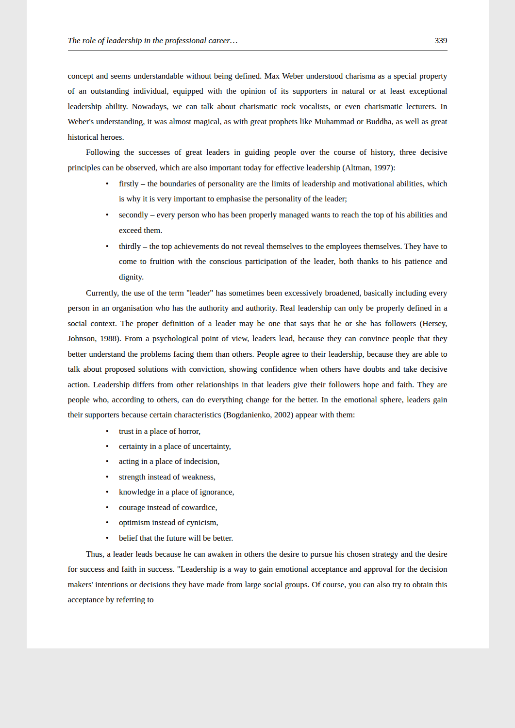The role of leadership in the professional career… 339
concept and seems understandable without being defined. Max Weber understood charisma as a special property of an outstanding individual, equipped with the opinion of its supporters in natural or at least exceptional leadership ability. Nowadays, we can talk about charismatic rock vocalists, or even charismatic lecturers. In Weber's understanding, it was almost magical, as with great prophets like Muhammad or Buddha, as well as great historical heroes.
Following the successes of great leaders in guiding people over the course of history, three decisive principles can be observed, which are also important today for effective leadership (Altman, 1997):
firstly – the boundaries of personality are the limits of leadership and motivational abilities, which is why it is very important to emphasise the personality of the leader;
secondly – every person who has been properly managed wants to reach the top of his abilities and exceed them.
thirdly – the top achievements do not reveal themselves to the employees themselves. They have to come to fruition with the conscious participation of the leader, both thanks to his patience and dignity.
Currently, the use of the term "leader" has sometimes been excessively broadened, basically including every person in an organisation who has the authority and authority. Real leadership can only be properly defined in a social context. The proper definition of a leader may be one that says that he or she has followers (Hersey, Johnson, 1988). From a psychological point of view, leaders lead, because they can convince people that they better understand the problems facing them than others. People agree to their leadership, because they are able to talk about proposed solutions with conviction, showing confidence when others have doubts and take decisive action. Leadership differs from other relationships in that leaders give their followers hope and faith. They are people who, according to others, can do everything change for the better. In the emotional sphere, leaders gain their supporters because certain characteristics (Bogdanienko, 2002) appear with them:
trust in a place of horror,
certainty in a place of uncertainty,
acting in a place of indecision,
strength instead of weakness,
knowledge in a place of ignorance,
courage instead of cowardice,
optimism instead of cynicism,
belief that the future will be better.
Thus, a leader leads because he can awaken in others the desire to pursue his chosen strategy and the desire for success and faith in success. "Leadership is a way to gain emotional acceptance and approval for the decision makers' intentions or decisions they have made from large social groups. Of course, you can also try to obtain this acceptance by referring to